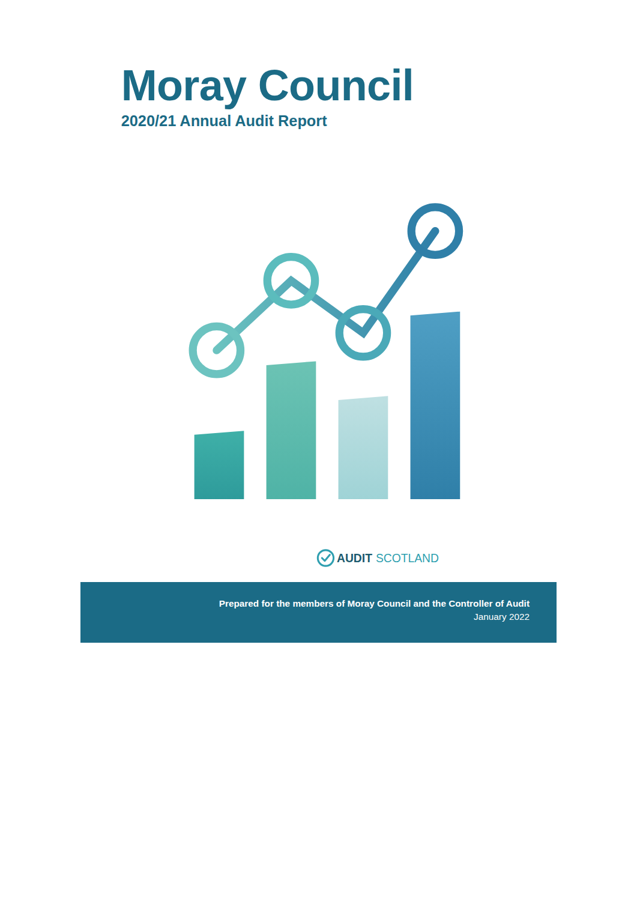Moray Council
2020/21 Annual Audit Report
AUDIT SCOTLAND
Prepared for the members of Moray Council and the Controller of Audit
January 2022